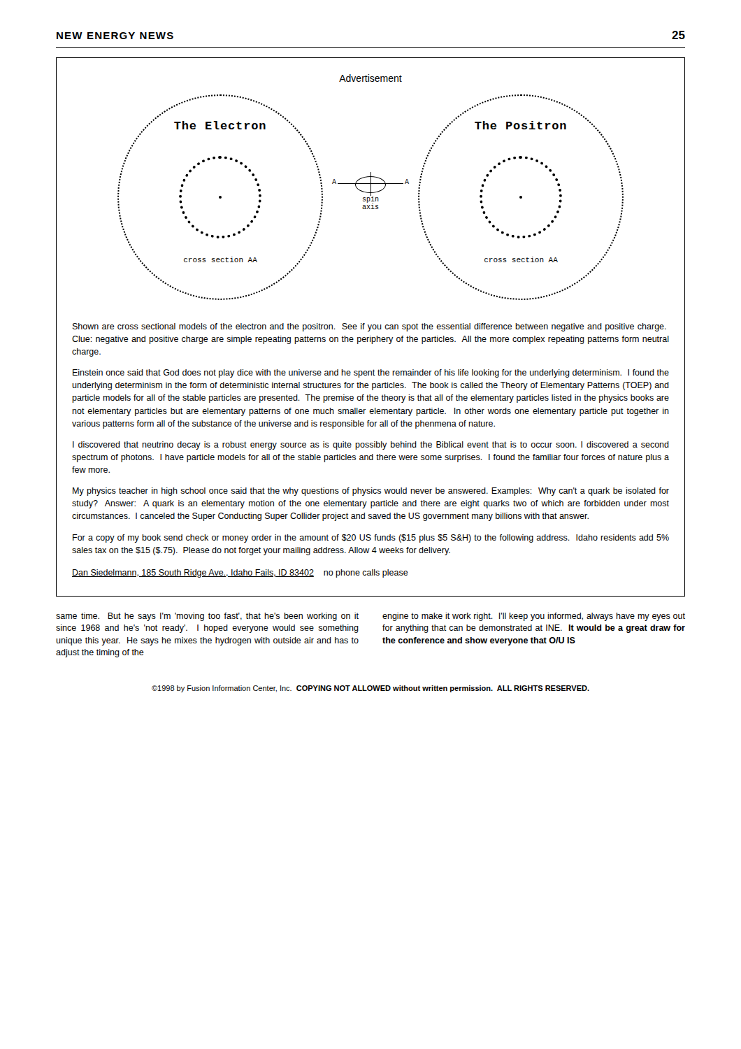NEW ENERGY NEWS 25
Advertisement
The Electron
cross section AA
A
A
spin
axis
The Positron
cross section AA
Shown are cross sectional models of the electron and the positron. See if you can spot the essential difference between negative and positive charge. Clue: negative and positive charge are simple repeating patterns on the periphery of the particles. All the more complex repeating patterns form neutral charge.
Einstein once said that God does not play dice with the universe and he spent the remainder of his life looking for the underlying determinism. I found the underlying determinism in the form of deterministic internal structures for the particles. The book is called the Theory of Elementary Patterns (TOEP) and particle models for all of the stable particles are presented. The premise of the theory is that all of the elementary particles listed in the physics books are not elementary particles but are elementary patterns of one much smaller elementary particle. In other words one elementary particle put together in various patterns form all of the substance of the universe and is responsible for all of the phenmena of nature.
I discovered that neutrino decay is a robust energy source as is quite possibly behind the Biblical event that is to occur soon. I discovered a second spectrum of photons. I have particle models for all of the stable particles and there were some surprises. I found the familiar four forces of nature plus a few more.
My physics teacher in high school once said that the why questions of physics would never be answered. Examples: Why can't a quark be isolated for study? Answer: A quark is an elementary motion of the one elementary particle and there are eight quarks two of which are forbidden under most circumstances. I canceled the Super Conducting Super Collider project and saved the US government many billions with that answer.
For a copy of my book send check or money order in the amount of $20 US funds ($15 plus $5 S&H) to the following address. Idaho residents add 5% sales tax on the $15 ($.75). Please do not forget your mailing address. Allow 4 weeks for delivery.
Dan Siedelmann, 185 South Ridge Ave., Idaho Fails, ID 83402 no phone calls please
same time. But he says I'm 'moving too fast', that he's been working on it since 1968 and he's 'not ready'. I hoped everyone would see something unique this year. He says he mixes the hydrogen with outside air and has to adjust the timing of the
engine to make it work right. I'll keep you informed, always have my eyes out for anything that can be demonstrated at INE. It would be a great draw for the conference and show everyone that O/U IS
©1998 by Fusion Information Center, Inc. COPYING NOT ALLOWED without written permission. ALL RIGHTS RESERVED.